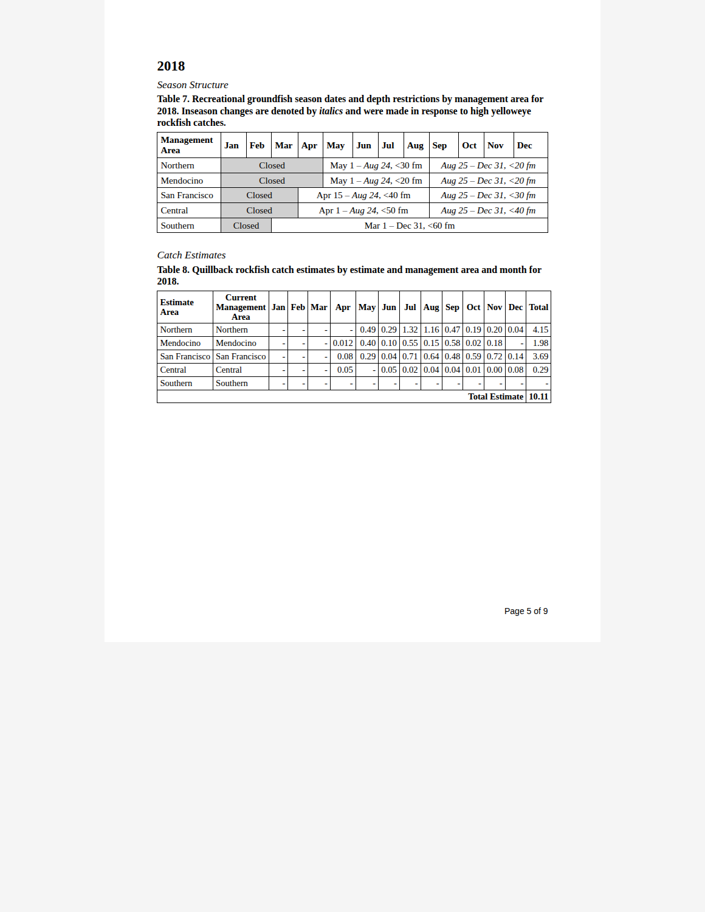2018
Season Structure
Table 7. Recreational groundfish season dates and depth restrictions by management area for 2018. Inseason changes are denoted by italics and were made in response to high yelloweye rockfish catches.
| Management Area | Jan | Feb | Mar | Apr | May | Jun | Jul | Aug | Sep | Oct | Nov | Dec |
| --- | --- | --- | --- | --- | --- | --- | --- | --- | --- | --- | --- | --- |
| Northern | Closed | May 1 – Aug 24 , <30 fm | Aug 25 – Dec 31, <20 fm |
| Mendocino | Closed | May 1 – Aug 24 , <20 fm | Aug 25 – Dec 31, <20 fm |
| San Francisco | Closed | Apr 15 – Aug 24 , <40 fm | Aug 25 – Dec 31, <30 fm |
| Central | Closed | Apr 1 – Aug 24 , <50 fm | Aug 25 – Dec 31, <40 fm |
| Southern | Closed | Mar 1 – Dec 31, <60 fm |
Catch Estimates
Table 8. Quillback rockfish catch estimates by estimate and management area and month for 2018.
| Estimate Area | Current Management Area | Jan | Feb | Mar | Apr | May | Jun | Jul | Aug | Sep | Oct | Nov | Dec | Total |
| --- | --- | --- | --- | --- | --- | --- | --- | --- | --- | --- | --- | --- | --- | --- |
| Northern | Northern | - | - | - | - | 0.49 | 0.29 | 1.32 | 1.16 | 0.47 | 0.19 | 0.20 | 0.04 | 4.15 |
| Mendocino | Mendocino | - | - | - | 0.012 | 0.40 | 0.10 | 0.55 | 0.15 | 0.58 | 0.02 | 0.18 | - | 1.98 |
| San Francisco | San Francisco | - | - | - | 0.08 | 0.29 | 0.04 | 0.71 | 0.64 | 0.48 | 0.59 | 0.72 | 0.14 | 3.69 |
| Central | Central | - | - | - | 0.05 | - | 0.05 | 0.02 | 0.04 | 0.04 | 0.01 | 0.00 | 0.08 | 0.29 |
| Southern | Southern | - | - | - | - | - | - | - | - | - | - | - | - | - |
| Total Estimate | 10.11 |
Page 5 of 9